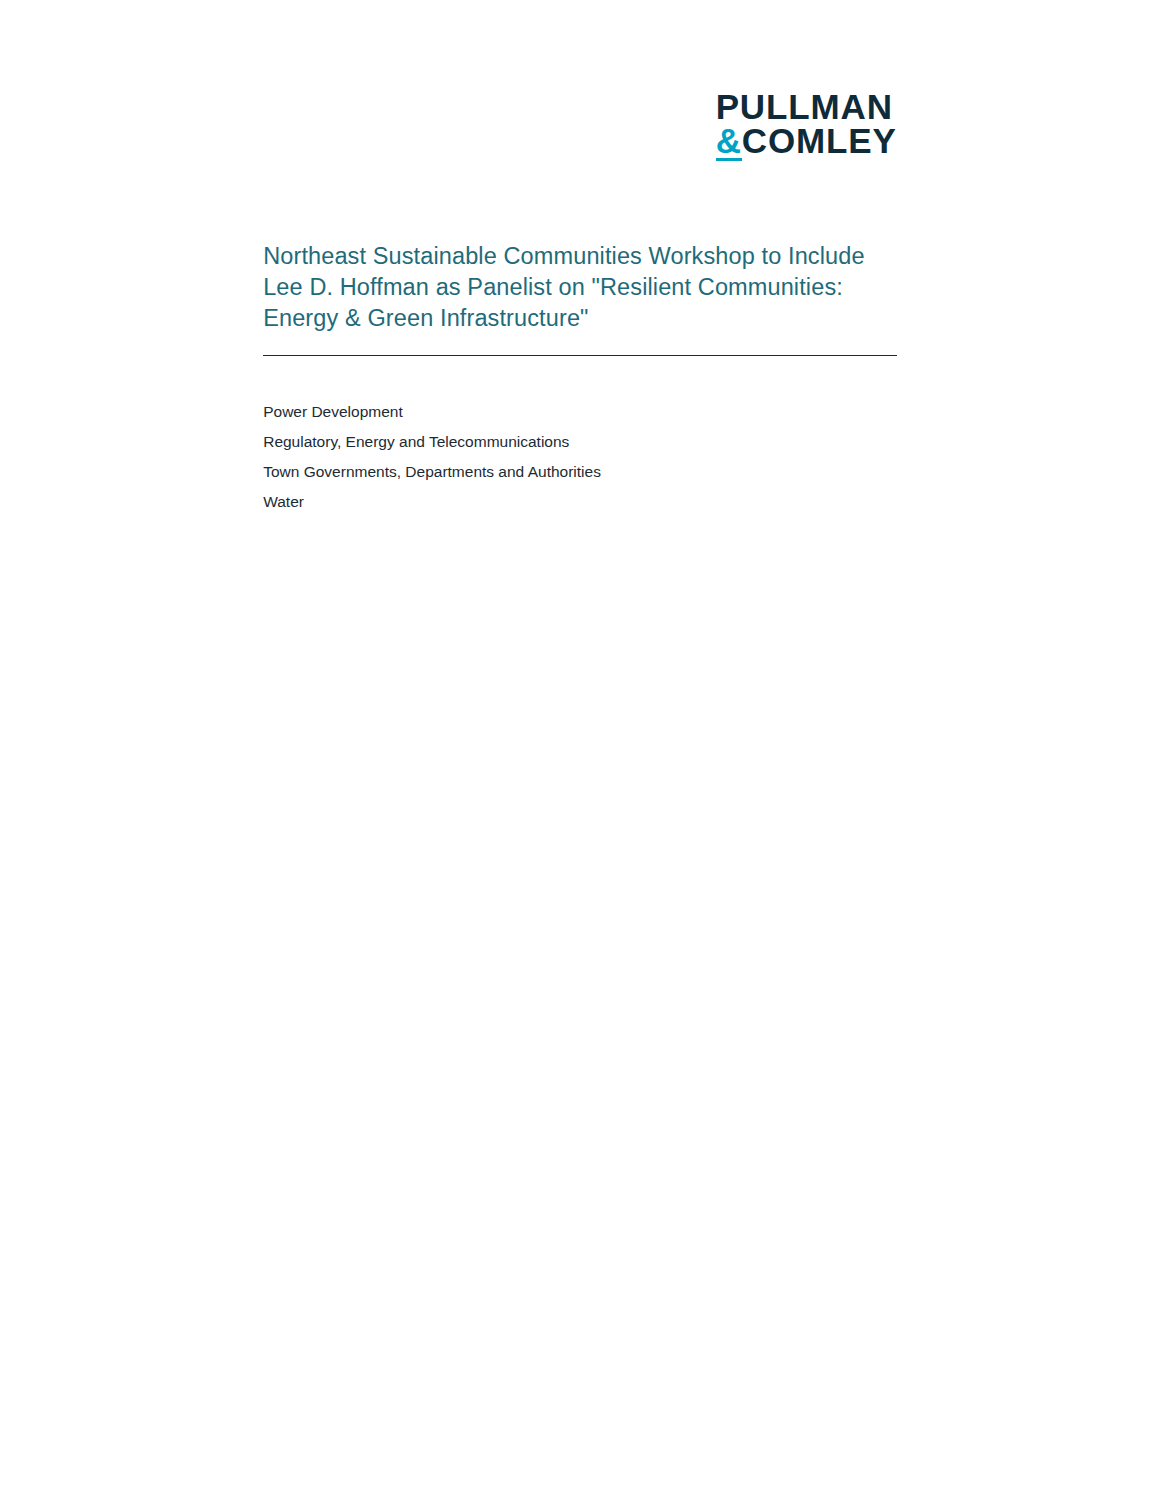PULLMAN &COMLEY
Northeast Sustainable Communities Workshop to Include Lee D. Hoffman as Panelist on "Resilient Communities: Energy & Green Infrastructure"
Power Development
Regulatory, Energy and Telecommunications
Town Governments, Departments and Authorities
Water